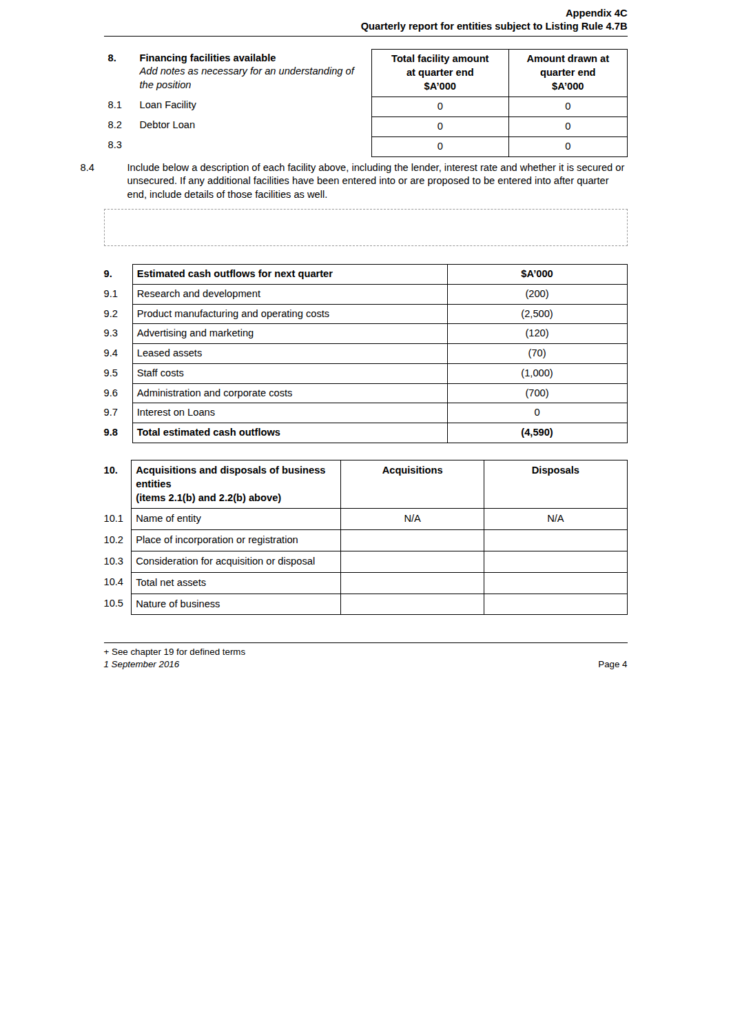Appendix 4C
Quarterly report for entities subject to Listing Rule 4.7B
| 8. | Financing facilities available Add notes as necessary for an understanding of the position | Total facility amount at quarter end $A’000 | Amount drawn at quarter end $A’000 |
| 8.1 | Loan Facility | 0 | 0 |
| 8.2 | Debtor Loan | 0 | 0 |
| 8.3 | | 0 | 0 |
8.4 Include below a description of each facility above, including the lender, interest rate and whether it is secured or unsecured. If any additional facilities have been entered into or are proposed to be entered into after quarter end, include details of those facilities as well.
| 9. | Estimated cash outflows for next quarter | $A’000 |
| 9.1 | Research and development | (200) |
| 9.2 | Product manufacturing and operating costs | (2,500) |
| 9.3 | Advertising and marketing | (120) |
| 9.4 | Leased assets | (70) |
| 9.5 | Staff costs | (1,000) |
| 9.6 | Administration and corporate costs | (700) |
| 9.7 | Interest on Loans | 0 |
| 9.8 | Total estimated cash outflows | (4,590) |
| 10. | Acquisitions and disposals of business entities (items 2.1(b) and 2.2(b) above) | Acquisitions | Disposals |
| 10.1 | Name of entity | N/A | N/A |
| 10.2 | Place of incorporation or registration | | |
| 10.3 | Consideration for acquisition or disposal | | |
| 10.4 | Total net assets | | |
| 10.5 | Nature of business | | |
+ See chapter 19 for defined terms
1 September 2016
Page 4